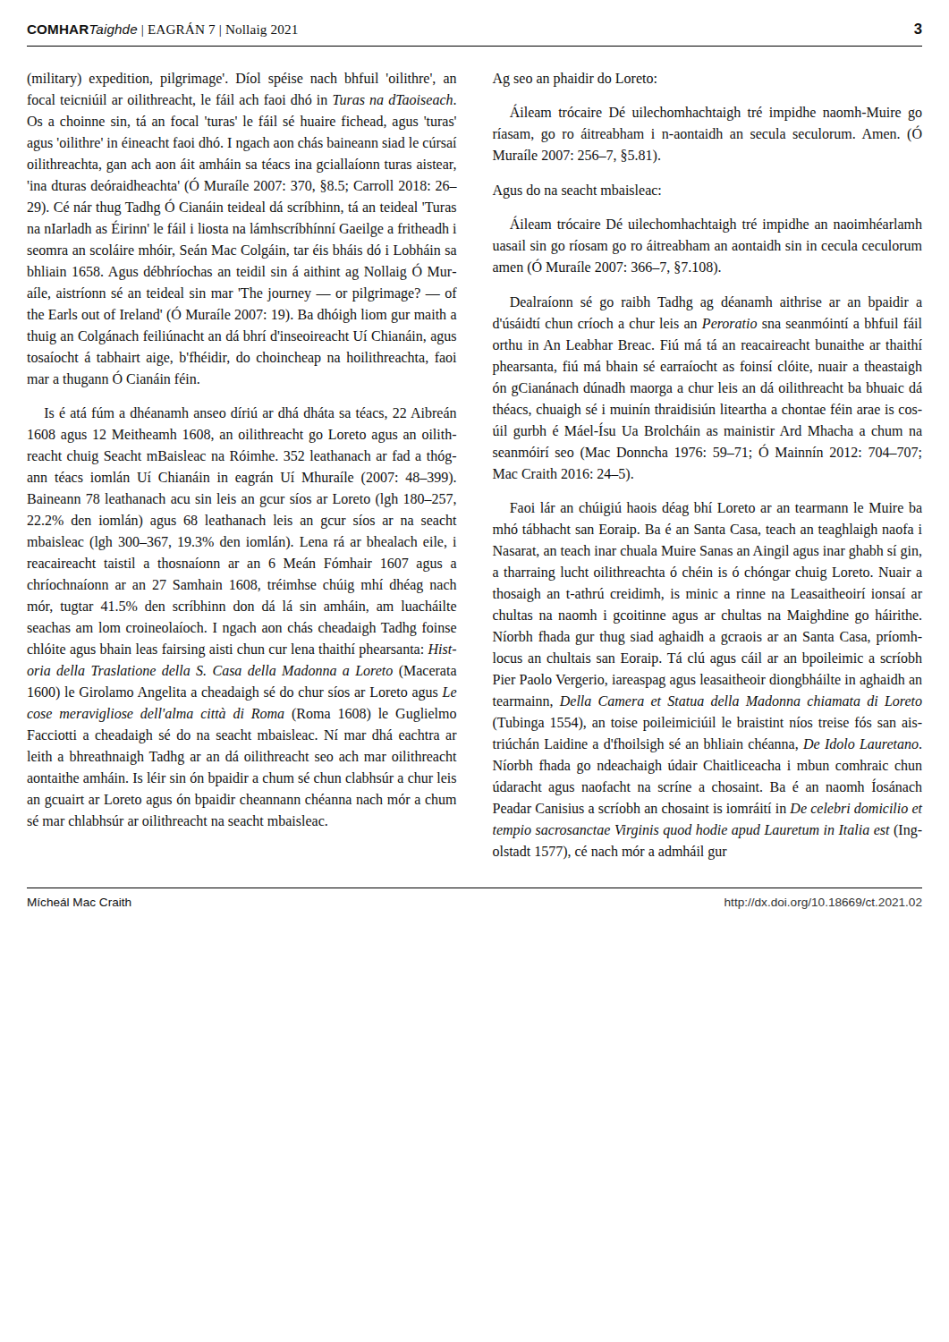COMHAR Taighde | EAGRÁN 7 | Nollaig 2021
3
(military) expedition, pilgrimage'. Díol spéise nach bhfuil 'oilithre', an focal teicniúil ar oilithreacht, le fáil ach faoi dhó in Turas na dTaoiseach. Os a choinne sin, tá an focal 'turas' le fáil sé huaire fichead, agus 'turas' agus 'oilithre' in éineacht faoi dhó. I ngach aon chás baineann siad le cúrsaí oilithreachta, gan ach aon áit amháin sa téacs ina gciallaíonn turas aistear, 'ina dturas deóraidheachta' (Ó Muraíle 2007: 370, §8.5; Carroll 2018: 26–29). Cé nár thug Tadhg Ó Cianáin teideal dá scríbhinn, tá an teideal 'Turas na nIarladh as Éirinn' le fáil i liosta na lámhscríbhínní Gaeilge a fritheadh i seomra an scoláire mhóir, Seán Mac Colgáin, tar éis bháis dó i Lobháin sa bhliain 1658. Agus débhríochas an teidil sin á aithint ag Nollaig Ó Muraíle, aistríonn sé an teideal sin mar 'The journey — or pilgrimage? — of the Earls out of Ireland' (Ó Muraíle 2007: 19). Ba dhóigh liom gur maith a thuig an Colgánach feiliúnacht an dá bhrí d'inseoireacht Uí Chianáin, agus tosaíocht á tabhairt aige, b'fhéidir, do choincheap na hoilithreachta, faoi mar a thugann Ó Cianáin féin.
Is é atá fúm a dhéanamh anseo díriú ar dhá dháta sa téacs, 22 Aibreán 1608 agus 12 Meitheamh 1608, an oilithreacht go Loreto agus an oilithreacht chuig Seacht mBaisleac na Róimhe. 352 leathanach ar fad a thógann téacs iomlán Uí Chianáin in eagrán Uí Mhuraíle (2007: 48–399). Baineann 78 leathanach acu sin leis an gcur síos ar Loreto (lgh 180–257, 22.2% den iomlán) agus 68 leathanach leis an gcur síos ar na seacht mbaisleac (lgh 300–367, 19.3% den iomlán). Lena rá ar bhealach eile, i reacaireacht taistil a thosnaíonn ar an 6 Meán Fómhair 1607 agus a chríochnaíonn ar an 27 Samhain 1608, tréimhse chúig mhí dhéag nach mór, tugtar 41.5% den scríbhinn don dá lá sin amháin, am luacháilte seachas am lom croineolaíoch. I ngach aon chás cheadaigh Tadhg foinse chlóite agus bhain leas fairsing aisti chun cur lena thaithí phearsanta: Historia della Traslatione della S. Casa della Madonna a Loreto (Macerata 1600) le Girolamo Angelita a cheadaigh sé do chur síos ar Loreto agus Le cose meravigliose dell'alma città di Roma (Roma 1608) le Guglielmo Facciotti a cheadaigh sé do na seacht mbaisleac. Ní mar dhá eachtra ar leith a bhreathnaigh Tadhg ar an dá oilithreacht seo ach mar oilithreacht aontaithe amháin. Is léir sin ón bpaidir a chum sé chun clabhsúr a chur leis an gcuairt ar Loreto agus ón bpaidir cheannann chéanna nach mór a chum sé mar chlabhsúr ar oilithreacht na seacht mbaisleac.
Ag seo an phaidir do Loreto:
Áileam trócaire Dé uilechomhachtaigh tré impidhe naomh-Muire go ríasam, go ro áitreabham i n-aontaidh an secula seculorum. Amen. (Ó Muraíle 2007: 256–7, §5.81).
Agus do na seacht mbaisleac:
Áileam trócaire Dé uilechomhachtaigh tré impidhe an naoimhéarlamh uasail sin go ríosam go ro áitreabham an aontaidh sin in cecula ceculorum amen (Ó Muraíle 2007: 366–7, §7.108).
Dealraíonn sé go raibh Tadhg ag déanamh aithrise ar an bpaidir a d'úsáidtí chun críoch a chur leis an Peroratio sna seanmóintí a bhfuil fáil orthu in An Leabhar Breac. Fiú má tá an reacaireacht bunaithe ar thaithí phearsanta, fiú má bhain sé earraíocht as foinsí clóite, nuair a theastaigh ón gCianánach dúnadh maorga a chur leis an dá oilithreacht ba bhuaic dá théacs, chuaigh sé i muinín thraidisiún liteartha a chontae féin arae is cosúil gurbh é Máel-Ísu Ua Brolcháin as mainistir Ard Mhacha a chum na seanmóirí seo (Mac Donncha 1976: 59–71; Ó Mainnín 2012: 704–707; Mac Craith 2016: 24–5).
Faoi lár an chúigiú haois déag bhí Loreto ar an tearmann le Muire ba mhó tábhacht san Eoraip. Ba é an Santa Casa, teach an teaghlaigh naofa i Nasarat, an teach inar chuala Muire Sanas an Aingil agus inar ghabh sí gin, a tharraing lucht oilithreachta ó chéin is ó chóngar chuig Loreto. Nuair a thosaigh an t-athrú creidimh, is minic a rinne na Leasaitheoirí ionsaí ar chultas na naomh i gcoitinne agus ar chultas na Maighdine go háirithe. Níorbh fhada gur thug siad aghaidh a gcraois ar an Santa Casa, príomhlocus an chultais san Eoraip. Tá clú agus cáil ar an bpoileimic a scríobh Pier Paolo Vergerio, iareaspag agus leasaitheoir diongbháilte in aghaidh an tearmainn, Della Camera et Statua della Madonna chiamata di Loreto (Tubinga 1554), an toise poileimiciúil le braistint níos treise fós san aistriúchán Laidine a d'fhoilsigh sé an bhliain chéanna, De Idolo Lauretano. Níorbh fhada go ndeachaigh údair Chaitliceacha i mbun comhraic chun údaracht agus naofacht na scríne a chosaint. Ba é an naomh Íosánach Peadar Canisius a scríobh an chosaint is iomráití in De celebri domicilio et tempio sacrosanctae Virginis quod hodie apud Lauretum in Italia est (Ingolstadt 1577), cé nach mór a admháil gur
Mícheál Mac Craith
http://dx.doi.org/10.18669/ct.2021.02